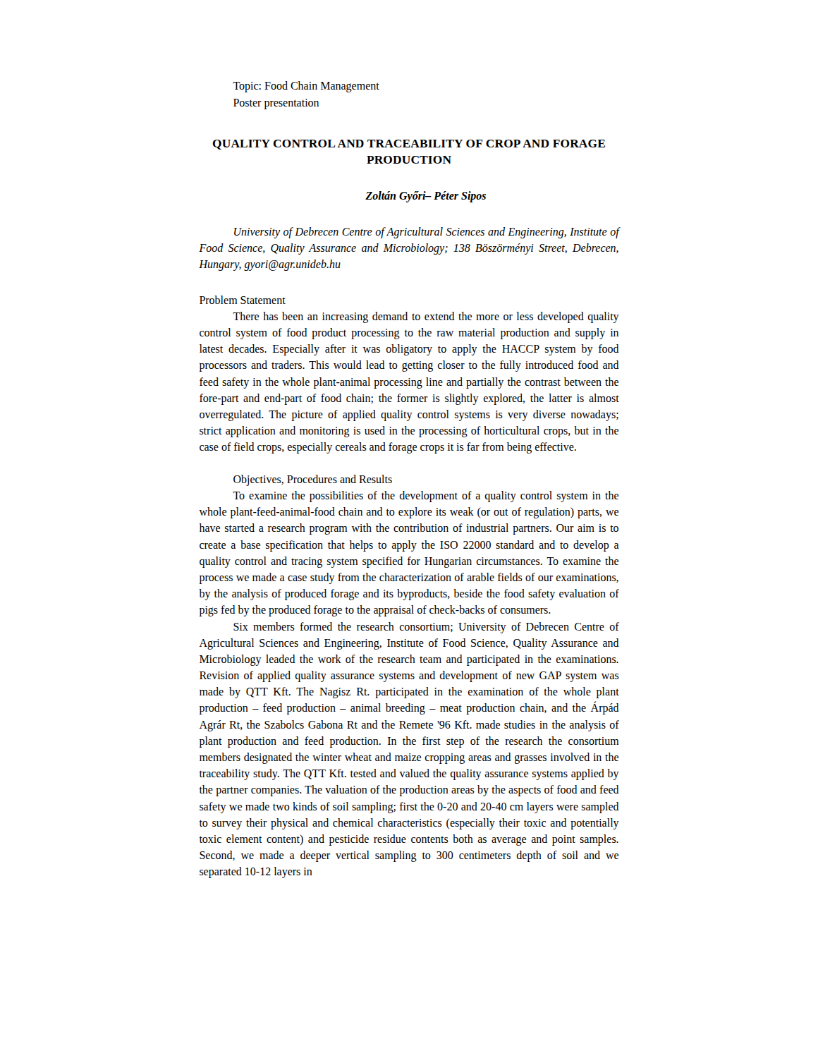Topic: Food Chain Management
Poster presentation
Quality Control and Traceability of Crop and Forage Production
Zoltán Győri– Péter Sipos
University of Debrecen Centre of Agricultural Sciences and Engineering, Institute of Food Science, Quality Assurance and Microbiology; 138 Böszörményi Street, Debrecen, Hungary, gyori@agr.unideb.hu
Problem Statement
There has been an increasing demand to extend the more or less developed quality control system of food product processing to the raw material production and supply in latest decades. Especially after it was obligatory to apply the HACCP system by food processors and traders. This would lead to getting closer to the fully introduced food and feed safety in the whole plant-animal processing line and partially the contrast between the fore-part and end-part of food chain; the former is slightly explored, the latter is almost overregulated. The picture of applied quality control systems is very diverse nowadays; strict application and monitoring is used in the processing of horticultural crops, but in the case of field crops, especially cereals and forage crops it is far from being effective.
Objectives, Procedures and Results
To examine the possibilities of the development of a quality control system in the whole plant-feed-animal-food chain and to explore its weak (or out of regulation) parts, we have started a research program with the contribution of industrial partners. Our aim is to create a base specification that helps to apply the ISO 22000 standard and to develop a quality control and tracing system specified for Hungarian circumstances. To examine the process we made a case study from the characterization of arable fields of our examinations, by the analysis of produced forage and its byproducts, beside the food safety evaluation of pigs fed by the produced forage to the appraisal of check-backs of consumers.
Six members formed the research consortium; University of Debrecen Centre of Agricultural Sciences and Engineering, Institute of Food Science, Quality Assurance and Microbiology leaded the work of the research team and participated in the examinations. Revision of applied quality assurance systems and development of new GAP system was made by QTT Kft. The Nagisz Rt. participated in the examination of the whole plant production – feed production – animal breeding – meat production chain, and the Árpád Agrár Rt, the Szabolcs Gabona Rt and the Remete '96 Kft. made studies in the analysis of plant production and feed production. In the first step of the research the consortium members designated the winter wheat and maize cropping areas and grasses involved in the traceability study. The QTT Kft. tested and valued the quality assurance systems applied by the partner companies. The valuation of the production areas by the aspects of food and feed safety we made two kinds of soil sampling; first the 0-20 and 20-40 cm layers were sampled to survey their physical and chemical characteristics (especially their toxic and potentially toxic element content) and pesticide residue contents both as average and point samples. Second, we made a deeper vertical sampling to 300 centimeters depth of soil and we separated 10-12 layers in